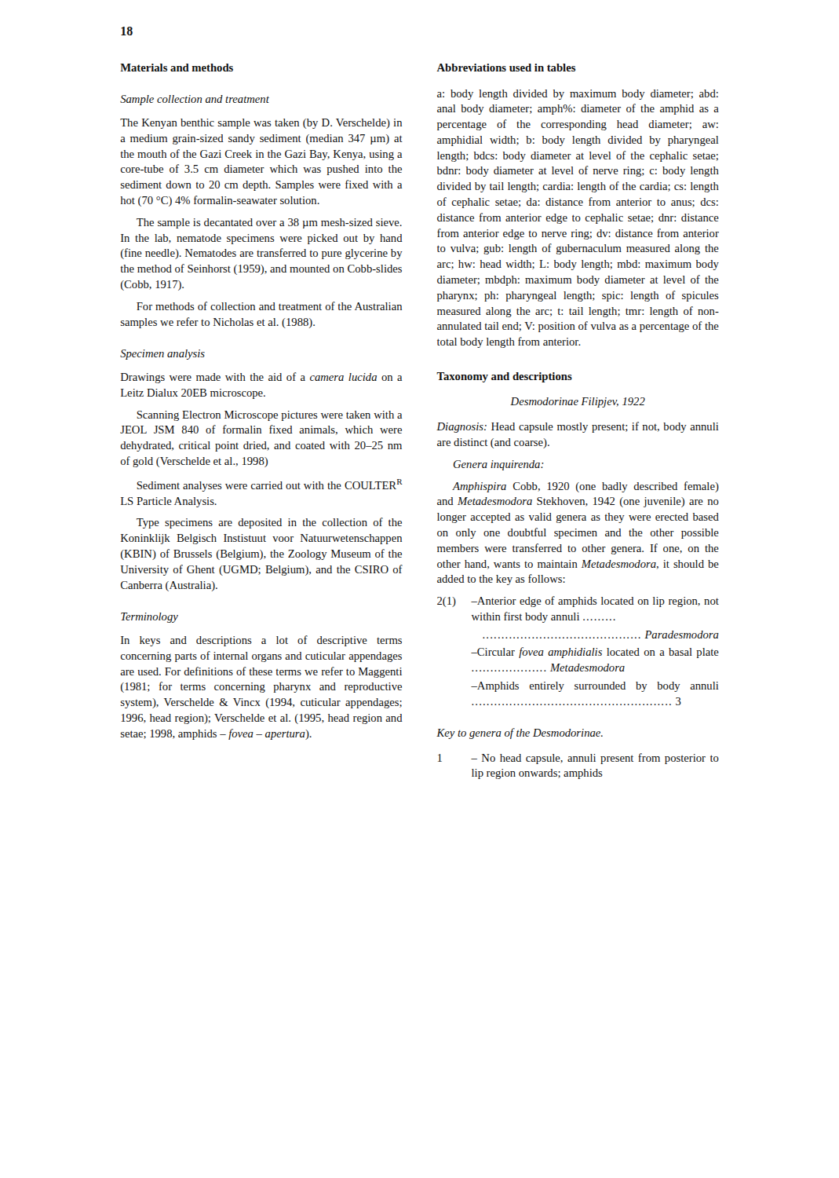18
Materials and methods
Sample collection and treatment
The Kenyan benthic sample was taken (by D. Verschelde) in a medium grain-sized sandy sediment (median 347 µm) at the mouth of the Gazi Creek in the Gazi Bay, Kenya, using a core-tube of 3.5 cm diameter which was pushed into the sediment down to 20 cm depth. Samples were fixed with a hot (70 °C) 4% formalin-seawater solution.
The sample is decantated over a 38 µm mesh-sized sieve. In the lab, nematode specimens were picked out by hand (fine needle). Nematodes are transferred to pure glycerine by the method of Seinhorst (1959), and mounted on Cobb-slides (Cobb, 1917).
For methods of collection and treatment of the Australian samples we refer to Nicholas et al. (1988).
Specimen analysis
Drawings were made with the aid of a camera lucida on a Leitz Dialux 20EB microscope.
Scanning Electron Microscope pictures were taken with a JEOL JSM 840 of formalin fixed animals, which were dehydrated, critical point dried, and coated with 20–25 nm of gold (Verschelde et al., 1998)
Sediment analyses were carried out with the COULTERR LS Particle Analysis.
Type specimens are deposited in the collection of the Koninklijk Belgisch Instistuut voor Natuurwetenschappen (KBIN) of Brussels (Belgium), the Zoology Museum of the University of Ghent (UGMD; Belgium), and the CSIRO of Canberra (Australia).
Terminology
In keys and descriptions a lot of descriptive terms concerning parts of internal organs and cuticular appendages are used. For definitions of these terms we refer to Maggenti (1981; for terms concerning pharynx and reproductive system), Verschelde & Vincx (1994, cuticular appendages; 1996, head region); Verschelde et al. (1995, head region and setae; 1998, amphids – fovea – apertura).
Abbreviations used in tables
a: body length divided by maximum body diameter; abd: anal body diameter; amph%: diameter of the amphid as a percentage of the corresponding head diameter; aw: amphidial width; b: body length divided by pharyngeal length; bdcs: body diameter at level of the cephalic setae; bdnr: body diameter at level of nerve ring; c: body length divided by tail length; cardia: length of the cardia; cs: length of cephalic setae; da: distance from anterior to anus; dcs: distance from anterior edge to cephalic setae; dnr: distance from anterior edge to nerve ring; dv: distance from anterior to vulva; gub: length of gubernaculum measured along the arc; hw: head width; L: body length; mbd: maximum body diameter; mbdph: maximum body diameter at level of the pharynx; ph: pharyngeal length; spic: length of spicules measured along the arc; t: tail length; tmr: length of non-annulated tail end; V: position of vulva as a percentage of the total body length from anterior.
Taxonomy and descriptions
Desmodorinae Filipjev, 1922
Diagnosis: Head capsule mostly present; if not, body annuli are distinct (and coarse).
Genera inquirenda:
Amphispira Cobb, 1920 (one badly described female) and Metadesmodora Stekhoven, 1942 (one juvenile) are no longer accepted as valid genera as they were erected based on only one doubtful specimen and the other possible members were transferred to other genera. If one, on the other hand, wants to maintain Metadesmodora, it should be added to the key as follows:
2(1)
–Anterior edge of amphids located on lip region, not within first body annuli .........
.......................................... Paradesmodora
–Circular fovea amphidialis located on a basal plate .................... Metadesmodora
–Amphids entirely surrounded by body annuli ..................................................... 3
Key to genera of the Desmodorinae.
1
– No head capsule, annuli present from posterior to lip region onwards; amphids